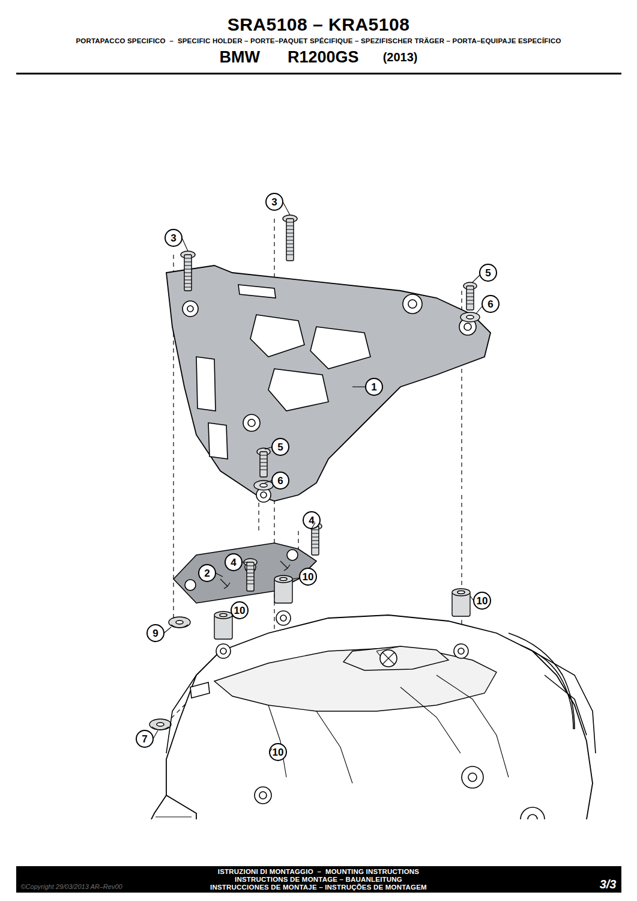SRA5108 – KRA5108
PORTAPACCO SPECIFICO – SPECIFIC HOLDER – PORTE–PAQUET SPÉCIFIQUE – SPEZIFISCHER TRÄGER – PORTA–EQUIPAJE ESPECÍFICO
BMW R1200GS(2013)
3 3 5 6 1 5 6 4 4 2 10 10 10 10 9 7 8
ISTRUZIONI DI MONTAGGIO – MOUNTING INSTRUCTIONS
INSTRUCTIONS DE MONTAGE – BAUANLEITUNG
INSTRUCCIONES DE MONTAJE – INSTRUÇÕES DE MONTAGEM
©Copyright 29/03/2013 AR–Rev00
3/3